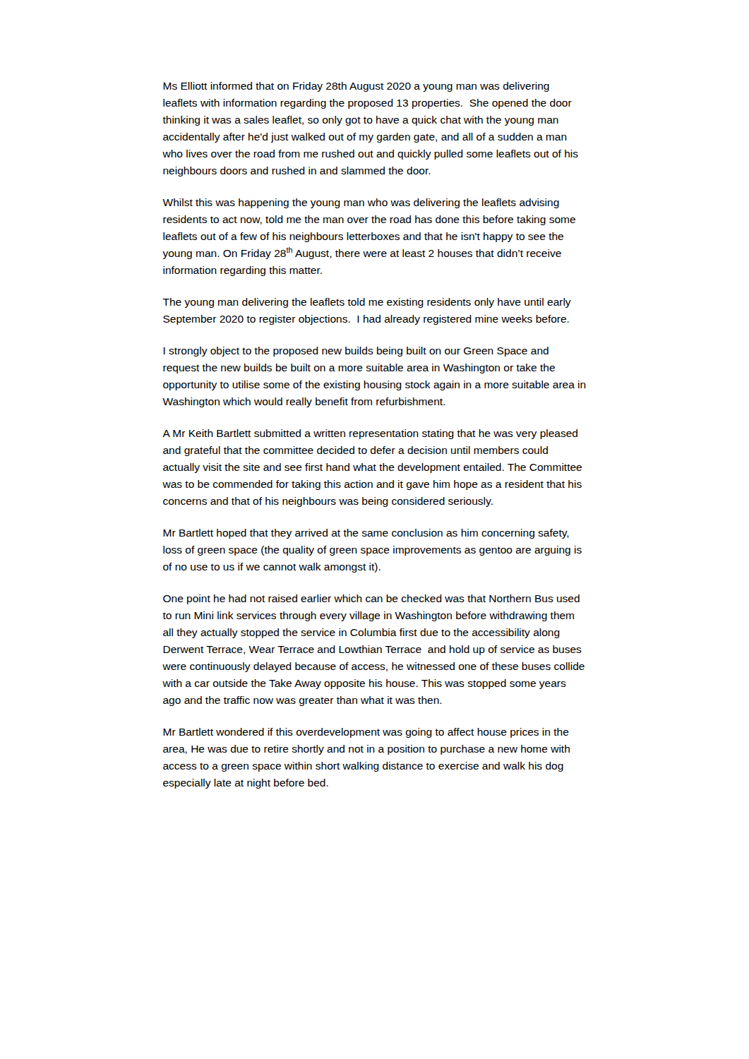Ms Elliott informed that on Friday 28th August 2020 a young man was delivering leaflets with information regarding the proposed 13 properties. She opened the door thinking it was a sales leaflet, so only got to have a quick chat with the young man accidentally after he'd just walked out of my garden gate, and all of a sudden a man who lives over the road from me rushed out and quickly pulled some leaflets out of his neighbours doors and rushed in and slammed the door.
Whilst this was happening the young man who was delivering the leaflets advising residents to act now, told me the man over the road has done this before taking some leaflets out of a few of his neighbours letterboxes and that he isn't happy to see the young man. On Friday 28th August, there were at least 2 houses that didn’t receive information regarding this matter.
The young man delivering the leaflets told me existing residents only have until early September 2020 to register objections. I had already registered mine weeks before.
I strongly object to the proposed new builds being built on our Green Space and request the new builds be built on a more suitable area in Washington or take the opportunity to utilise some of the existing housing stock again in a more suitable area in Washington which would really benefit from refurbishment.
A Mr Keith Bartlett submitted a written representation stating that he was very pleased and grateful that the committee decided to defer a decision until members could actually visit the site and see first hand what the development entailed. The Committee was to be commended for taking this action and it gave him hope as a resident that his concerns and that of his neighbours was being considered seriously.
Mr Bartlett hoped that they arrived at the same conclusion as him concerning safety, loss of green space (the quality of green space improvements as gentoo are arguing is of no use to us if we cannot walk amongst it).
One point he had not raised earlier which can be checked was that Northern Bus used to run Mini link services through every village in Washington before withdrawing them all they actually stopped the service in Columbia first due to the accessibility along Derwent Terrace, Wear Terrace and Lowthian Terrace and hold up of service as buses were continuously delayed because of access, he witnessed one of these buses collide with a car outside the Take Away opposite his house. This was stopped some years ago and the traffic now was greater than what it was then.
Mr Bartlett wondered if this overdevelopment was going to affect house prices in the area, He was due to retire shortly and not in a position to purchase a new home with access to a green space within short walking distance to exercise and walk his dog especially late at night before bed.